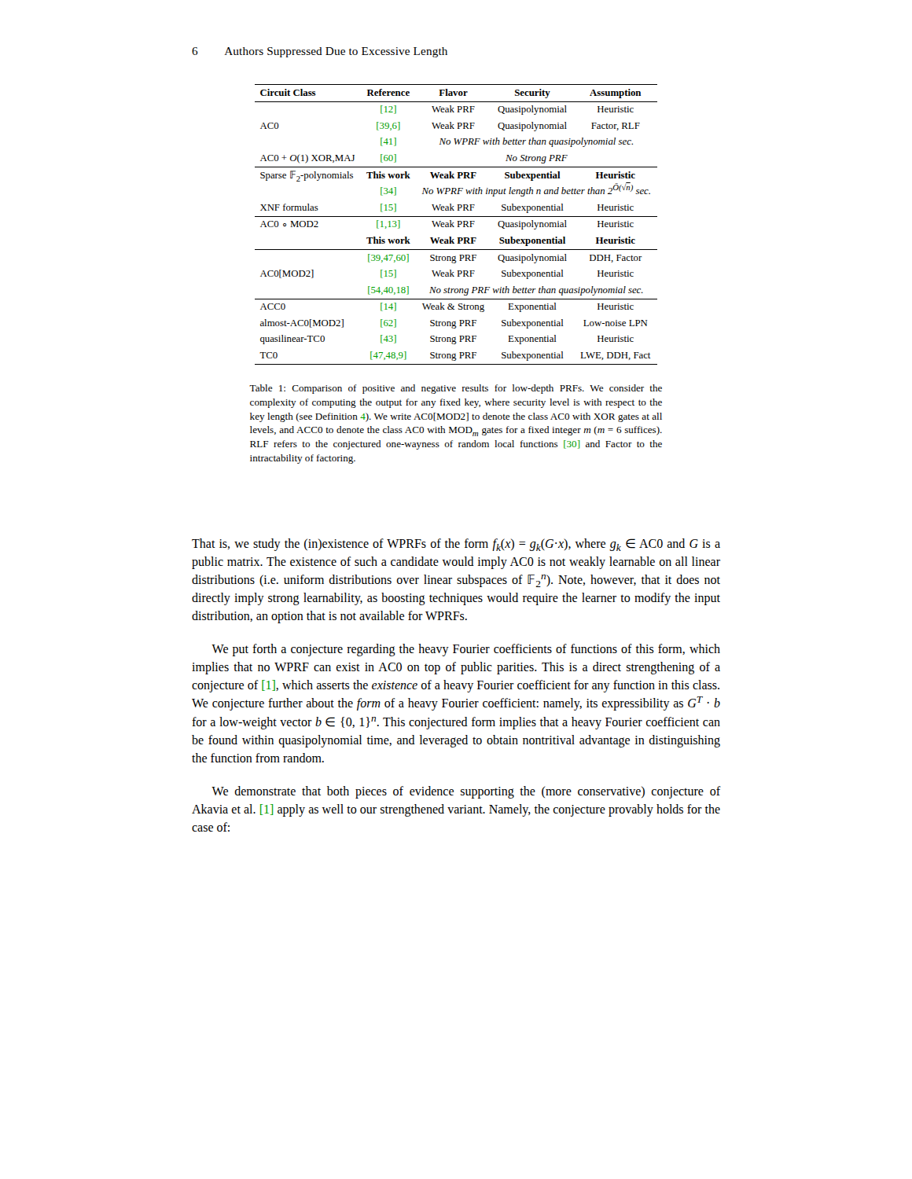6 Authors Suppressed Due to Excessive Length
| Circuit Class | Reference | Flavor | Security | Assumption |
| --- | --- | --- | --- | --- |
| | [12] | Weak PRF | Quasipolynomial | Heuristic |
| AC0 | [39,6] | Weak PRF | Quasipolynomial | Factor, RLF |
| | [41] | No WPRF with better than quasipolynomial sec. |
| AC0 + O (1) XOR,MAJ | [60] | No Strong PRF |
| Sparse 𝔽 2 -polynomials | This work | Weak PRF | Subexpential | Heuristic |
| | [34] | No WPRF with input length n and better than 2 Õ(√ n ) sec. |
| XNF formulas | [15] | Weak PRF | Subexponential | Heuristic |
| AC0 ∘ MOD2 | [1,13] | Weak PRF | Quasipolynomial | Heuristic |
| | This work | Weak PRF | Subexponential | Heuristic |
| | [39,47,60] | Strong PRF | Quasipolynomial | DDH, Factor |
| AC0[MOD2] | [15] | Weak PRF | Subexponential | Heuristic |
| | [54,40,18] | No strong PRF with better than quasipolynomial sec. |
| ACC0 | [14] | Weak & Strong | Exponential | Heuristic |
| almost-AC0[MOD2] | [62] | Strong PRF | Subexponential | Low-noise LPN |
| quasilinear-TC0 | [43] | Strong PRF | Exponential | Heuristic |
| TC0 | [47,48,9] | Strong PRF | Subexponential | LWE, DDH, Fact |
Table 1: Comparison of positive and negative results for low-depth PRFs. We consider the complexity of computing the output for any fixed key, where security level is with respect to the key length (see Definition 4). We write AC0[MOD2] to denote the class AC0 with XOR gates at all levels, and ACC0 to denote the class AC0 with MODm gates for a fixed integer m (m = 6 suffices). RLF refers to the conjectured one-wayness of random local functions [30] and Factor to the intractability of factoring.
That is, we study the (in)existence of WPRFs of the form fk(x) = gk(G·x), where gk ∈ AC0 and G is a public matrix. The existence of such a candidate would imply AC0 is not weakly learnable on all linear distributions (i.e. uniform distributions over linear subspaces of 𝔽2n). Note, however, that it does not directly imply strong learnability, as boosting techniques would require the learner to modify the input distribution, an option that is not available for WPRFs.
We put forth a conjecture regarding the heavy Fourier coefficients of functions of this form, which implies that no WPRF can exist in AC0 on top of public parities. This is a direct strengthening of a conjecture of [1], which asserts the existence of a heavy Fourier coefficient for any function in this class. We conjecture further about the form of a heavy Fourier coefficient: namely, its expressibility as GT · b for a low-weight vector b ∈ {0, 1}n. This conjectured form implies that a heavy Fourier coefficient can be found within quasipolynomial time, and leveraged to obtain nontritival advantage in distinguishing the function from random.
We demonstrate that both pieces of evidence supporting the (more conservative) conjecture of Akavia et al. [1] apply as well to our strengthened variant. Namely, the conjecture provably holds for the case of: